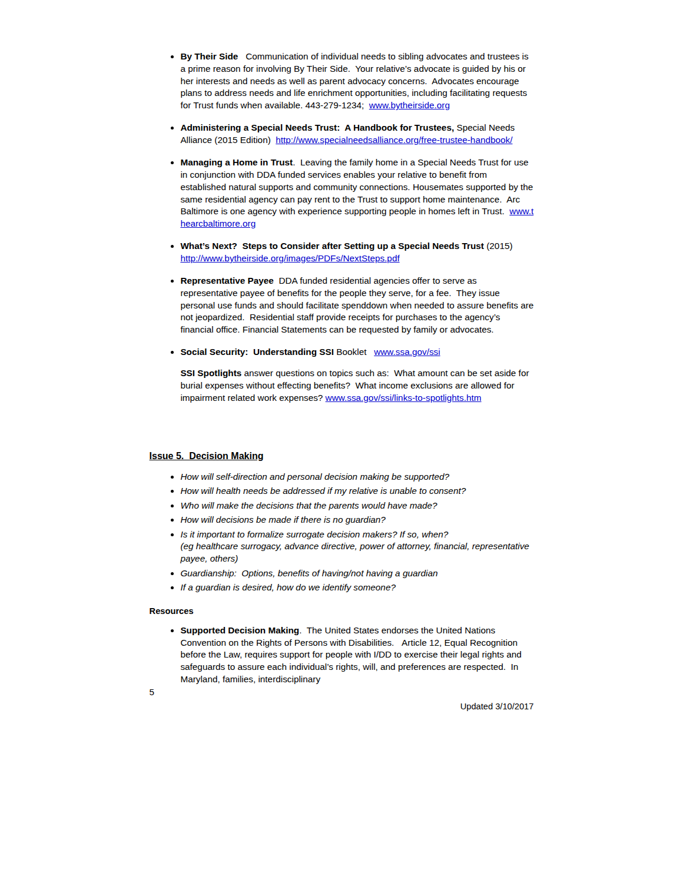By Their Side Communication of individual needs to sibling advocates and trustees is a prime reason for involving By Their Side. Your relative’s advocate is guided by his or her interests and needs as well as parent advocacy concerns. Advocates encourage plans to address needs and life enrichment opportunities, including facilitating requests for Trust funds when available. 443-279-1234; www.bytheirside.org
Administering a Special Needs Trust: A Handbook for Trustees, Special Needs Alliance (2015 Edition) http://www.specialneedsalliance.org/free-trustee-handbook/
Managing a Home in Trust. Leaving the family home in a Special Needs Trust for use in conjunction with DDA funded services enables your relative to benefit from established natural supports and community connections. Housemates supported by the same residential agency can pay rent to the Trust to support home maintenance. Arc Baltimore is one agency with experience supporting people in homes left in Trust. www.thearcbaltimore.org
What’s Next? Steps to Consider after Setting up a Special Needs Trust (2015)
http://www.bytheirside.org/images/PDFs/NextSteps.pdf
Representative Payee DDA funded residential agencies offer to serve as representative payee of benefits for the people they serve, for a fee. They issue personal use funds and should facilitate spenddown when needed to assure benefits are not jeopardized. Residential staff provide receipts for purchases to the agency’s financial office. Financial Statements can be requested by family or advocates.
Social Security: Understanding SSI Booklet www.ssa.gov/ssi
SSI Spotlights answer questions on topics such as: What amount can be set aside for burial expenses without effecting benefits? What income exclusions are allowed for impairment related work expenses? www.ssa.gov/ssi/links-to-spotlights.htm
Issue 5. Decision Making
How will self-direction and personal decision making be supported?
How will health needs be addressed if my relative is unable to consent?
Who will make the decisions that the parents would have made?
How will decisions be made if there is no guardian?
Is it important to formalize surrogate decision makers? If so, when?
(eg healthcare surrogacy, advance directive, power of attorney, financial, representative payee, others)
Guardianship: Options, benefits of having/not having a guardian
If a guardian is desired, how do we identify someone?
Resources
Supported Decision Making. The United States endorses the United Nations Convention on the Rights of Persons with Disabilities. Article 12, Equal Recognition before the Law, requires support for people with I/DD to exercise their legal rights and safeguards to assure each individual’s rights, will, and preferences are respected. In Maryland, families, interdisciplinary
5
Updated 3/10/2017